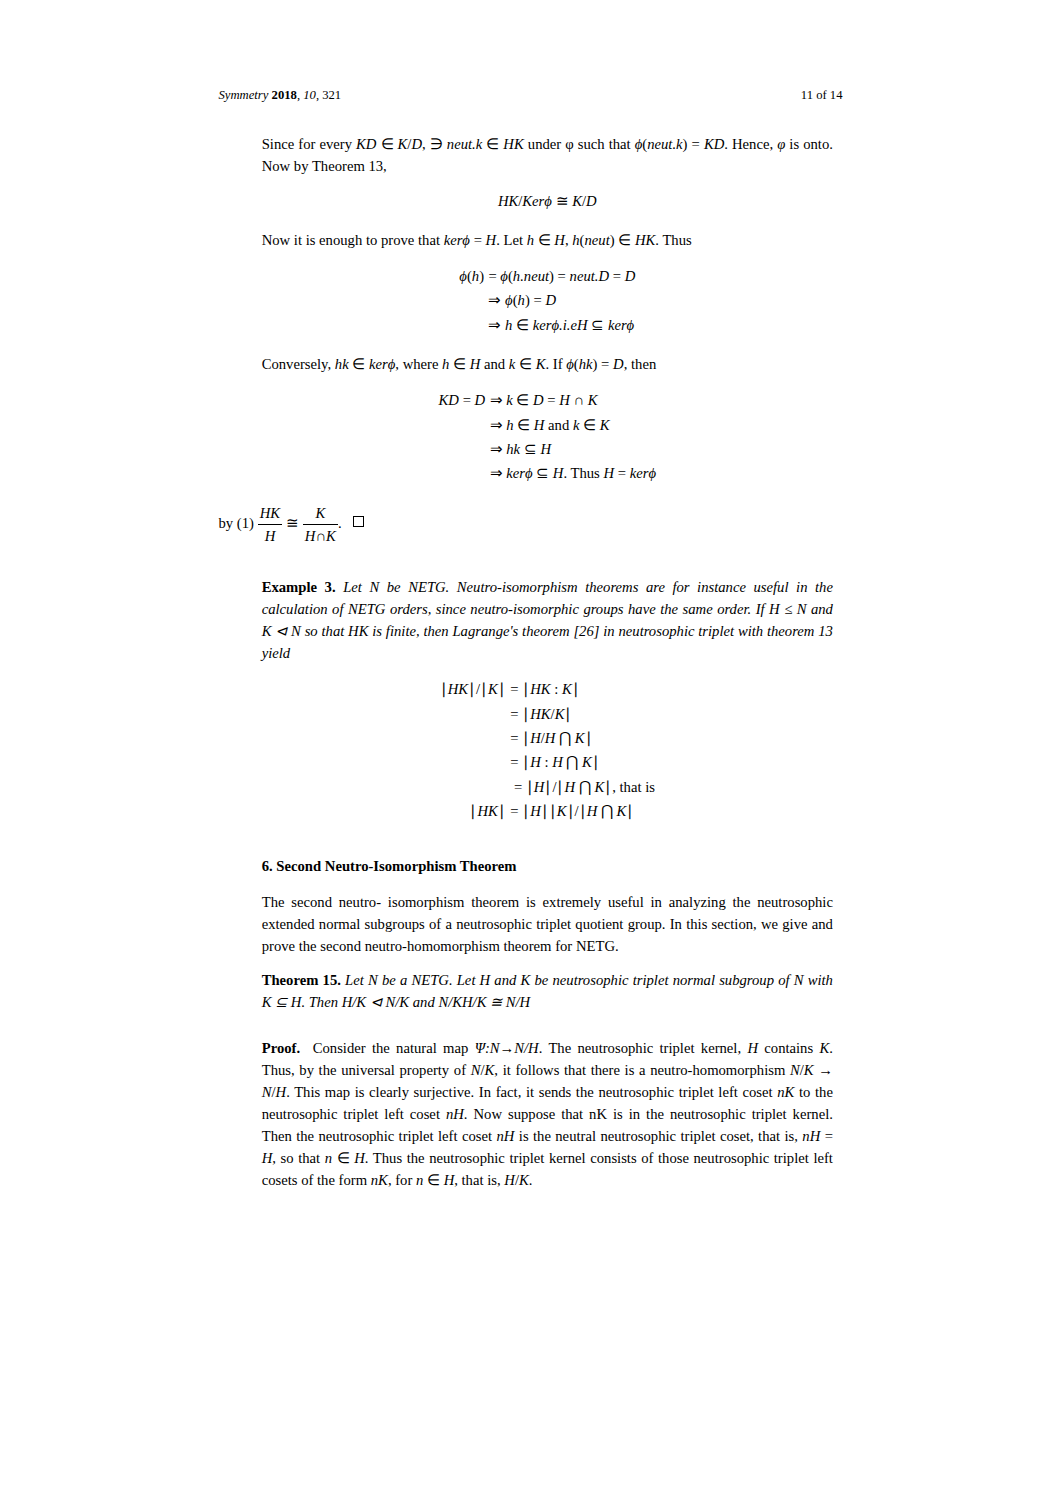Symmetry 2018, 10, 321
11 of 14
Since for every KD ∈ K/D, ∋ neut.k ∈ HK under φ such that ϕ(neut.k) = KD. Hence, φ is onto. Now by Theorem 13,
HK/Kerϕ ≅ K/D
Now it is enough to prove that kerϕ = H. Let h ∈ H, h(neut) ∈ HK. Thus
| ϕ ( h ) | = ϕ ( h.neut ) = neut.D = D |
| | ⇒ ϕ ( h ) = D |
| | ⇒ h ∈ kerϕ.i.eH ⊆ kerϕ |
Conversely, hk ∈ kerϕ, where h ∈ H and k ∈ K. If ϕ(hk) = D, then
| KD = D | ⇒ k ∈ D = H ∩ K |
| | ⇒ h ∈ H and k ∈ K |
| | ⇒ hk ⊆ H |
| | ⇒ kerϕ ⊆ H . Thus H = kerϕ |
by (1) HK H ≅ KH∩K.
Example 3. Let N be NETG. Neutro-isomorphism theorems are for instance useful in the calculation of NETG orders, since neutro-isomorphic groups have the same order. If H ≤ N and K ⊲ N so that HK is finite, then Lagrange's theorem [26] in neutrosophic triplet with theorem 13 yield
| ∣ HK ∣/∣ K ∣ | = ∣ HK : K ∣ |
| | = ∣ HK / K ∣ |
| | = ∣ H / H ⋂ K ∣ |
| | = ∣ H : H ⋂ K ∣ |
| | = ∣ H ∣/∣ H ⋂ K ∣, that is |
| ∣ HK ∣ | = ∣ H ∣∣ K ∣/∣ H ⋂ K ∣ |
6. Second Neutro-Isomorphism Theorem
The second neutro- isomorphism theorem is extremely useful in analyzing the neutrosophic extended normal subgroups of a neutrosophic triplet quotient group. In this section, we give and prove the second neutro-homomorphism theorem for NETG.
Theorem 15. Let N be a NETG. Let H and K be neutrosophic triplet normal subgroup of N with K ⊆ H. Then H/K ⊲ N/K and N/KH/K ≅ N/H
Proof. Consider the natural map Ψ:N→N/H. The neutrosophic triplet kernel, H contains K. Thus, by the universal property of N/K, it follows that there is a neutro-homomorphism N/K → N/H. This map is clearly surjective. In fact, it sends the neutrosophic triplet left coset nK to the neutrosophic triplet left coset nH. Now suppose that nK is in the neutrosophic triplet kernel. Then the neutrosophic triplet left coset nH is the neutral neutrosophic triplet coset, that is, nH = H, so that n ∈ H. Thus the neutrosophic triplet kernel consists of those neutrosophic triplet left cosets of the form nK, for n ∈ H, that is, H/K.